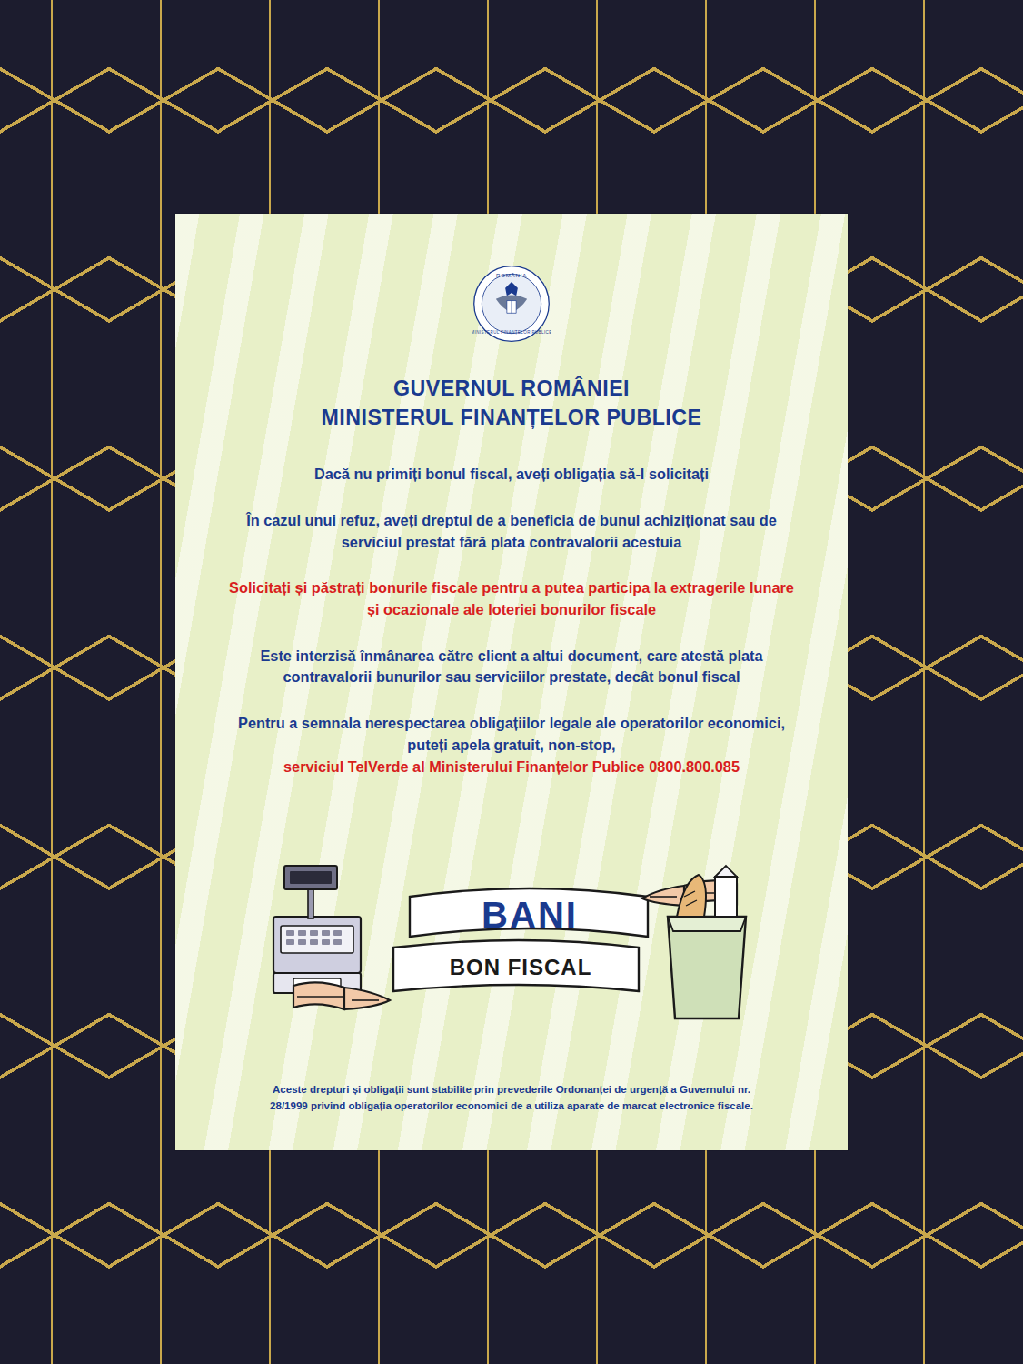ROMÂNIA MINISTERUL FINANȚELOR PUBLICE
GUVERNUL ROMÂNIEI
MINISTERUL FINANȚELOR PUBLICE
Dacă nu primiți bonul fiscal, aveți obligația să-l solicitați
În cazul unui refuz, aveți dreptul de a beneficia de bunul achiziționat sau de serviciul prestat fără plata contravalorii acestuia
Solicitați și păstrați bonurile fiscale pentru a putea participa la extragerile lunare și ocazionale ale loteriei bonurilor fiscale
Este interzisă înmânarea către client a altui document, care atestă plata contravalorii bunurilor sau serviciilor prestate, decât bonul fiscal
Pentru a semnala nerespectarea obligațiilor legale ale operatorilor economici, puteți apela gratuit, non-stop,serviciul TelVerde al Ministerului Finanțelor Publice 0800.800.085
BANI BON FISCAL
Aceste drepturi și obligații sunt stabilite prin prevederile Ordonanței de urgență a Guvernului nr. 28/1999 privind obligația operatorilor economici de a utiliza aparate de marcat electronice fiscale.